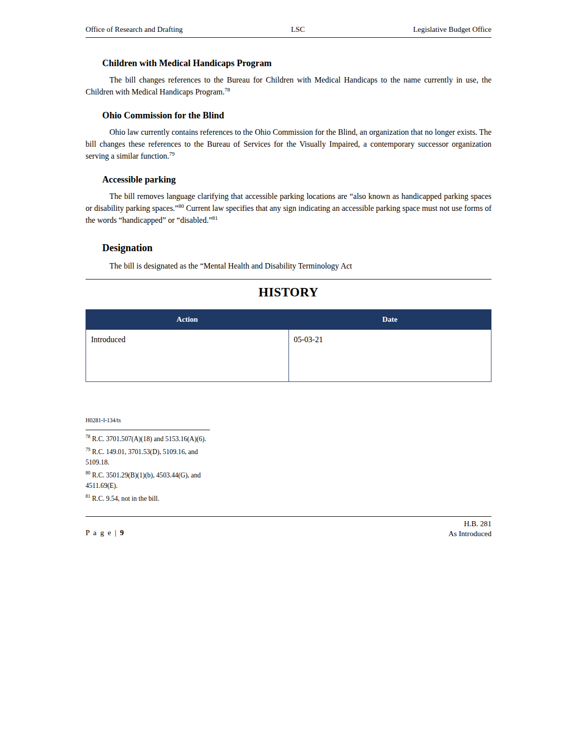Office of Research and Drafting LSC Legislative Budget Office
Children with Medical Handicaps Program
The bill changes references to the Bureau for Children with Medical Handicaps to the name currently in use, the Children with Medical Handicaps Program.78
Ohio Commission for the Blind
Ohio law currently contains references to the Ohio Commission for the Blind, an organization that no longer exists. The bill changes these references to the Bureau of Services for the Visually Impaired, a contemporary successor organization serving a similar function.79
Accessible parking
The bill removes language clarifying that accessible parking locations are “also known as handicapped parking spaces or disability parking spaces.”80 Current law specifies that any sign indicating an accessible parking space must not use forms of the words “handicapped” or “disabled.”81
Designation
The bill is designated as the “Mental Health and Disability Terminology Act
HISTORY
| Action | Date |
| --- | --- |
| Introduced | 05-03-21 |
H0281-I-134/ts
78 R.C. 3701.507(A)(18) and 5153.16(A)(6).
79 R.C. 149.01, 3701.53(D), 5109.16, and 5109.18.
80 R.C. 3501.29(B)(1)(b), 4503.44(G), and 4511.69(E).
81 R.C. 9.54, not in the bill.
P a g e | 9 H.B. 281
As Introduced